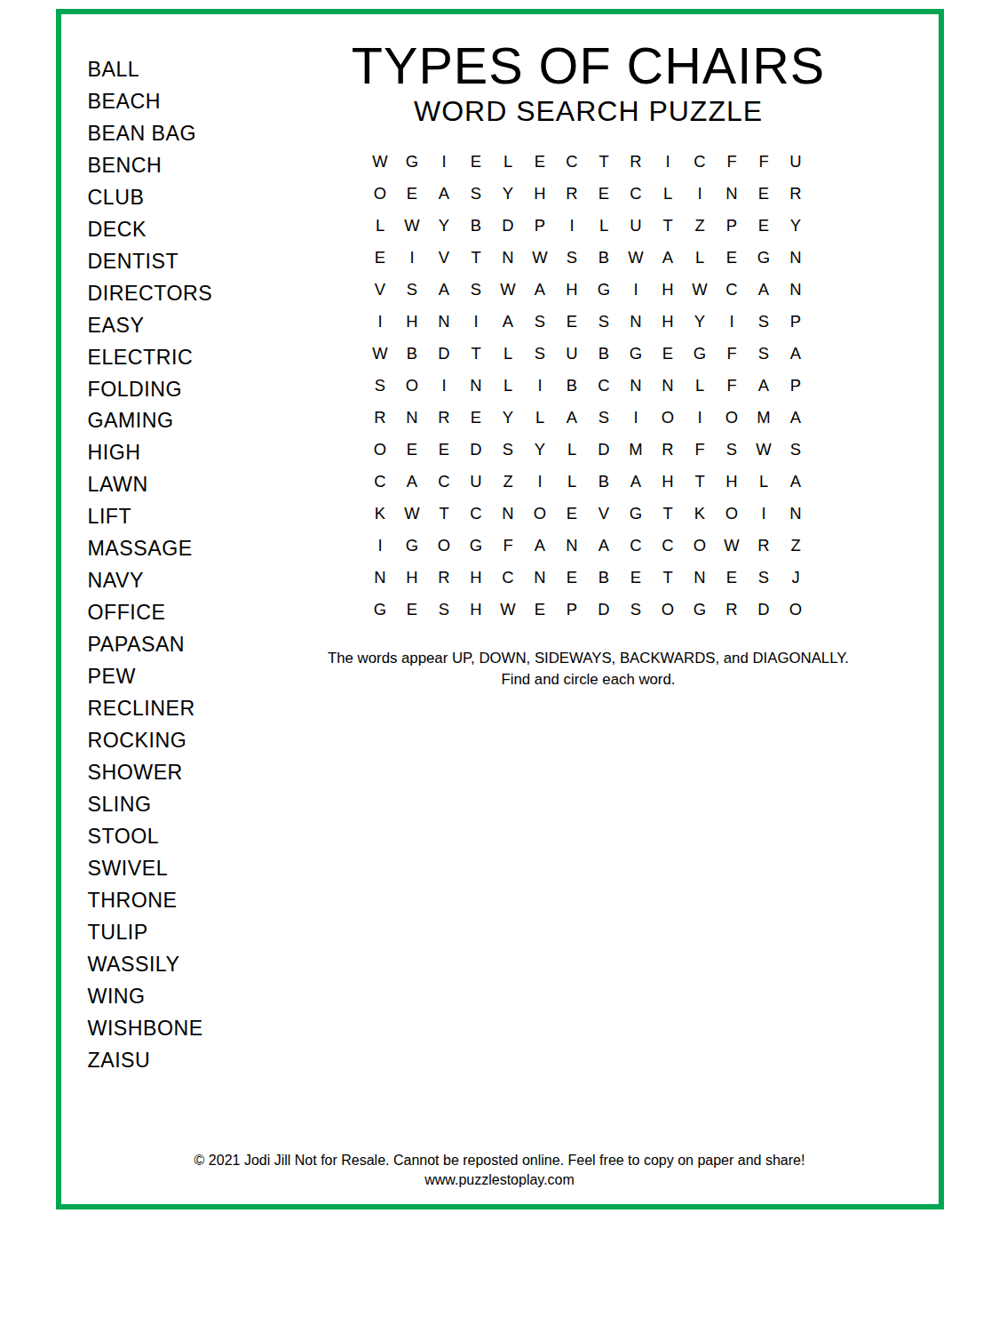BALL
BEACH
BEAN BAG
BENCH
CLUB
DECK
DENTIST
DIRECTORS
EASY
ELECTRIC
FOLDING
GAMING
HIGH
LAWN
LIFT
MASSAGE
NAVY
OFFICE
PAPASAN
PEW
RECLINER
ROCKING
SHOWER
SLING
STOOL
SWIVEL
THRONE
TULIP
WASSILY
WING
WISHBONE
ZAISU
TYPES OF CHAIRS
WORD SEARCH PUZZLE
| W | G | I | E | L | E | C | T | R | I | C | F | F | U |
| O | E | A | S | Y | H | R | E | C | L | I | N | E | R |
| L | W | Y | B | D | P | I | L | U | T | Z | P | E | Y |
| E | I | V | T | N | W | S | B | W | A | L | E | G | N |
| V | S | A | S | W | A | H | G | I | H | W | C | A | N |
| I | H | N | I | A | S | E | S | N | H | Y | I | S | P |
| W | B | D | T | L | S | U | B | G | E | G | F | S | A |
| S | O | I | N | L | I | B | C | N | N | L | F | A | P |
| R | N | R | E | Y | L | A | S | I | O | I | O | M | A |
| O | E | E | D | S | Y | L | D | M | R | F | S | W | S |
| C | A | C | U | Z | I | L | B | A | H | T | H | L | A |
| K | W | T | C | N | O | E | V | G | T | K | O | I | N |
| I | G | O | G | F | A | N | A | C | C | O | W | R | Z |
| N | H | R | H | C | N | E | B | E | T | N | E | S | J |
| G | E | S | H | W | E | P | D | S | O | G | R | D | O |
The words appear UP, DOWN, SIDEWAYS, BACKWARDS, and DIAGONALLY.
Find and circle each word.
© 2021 Jodi Jill Not for Resale. Cannot be reposted online. Feel free to copy on paper and share!
www.puzzlestoplay.com